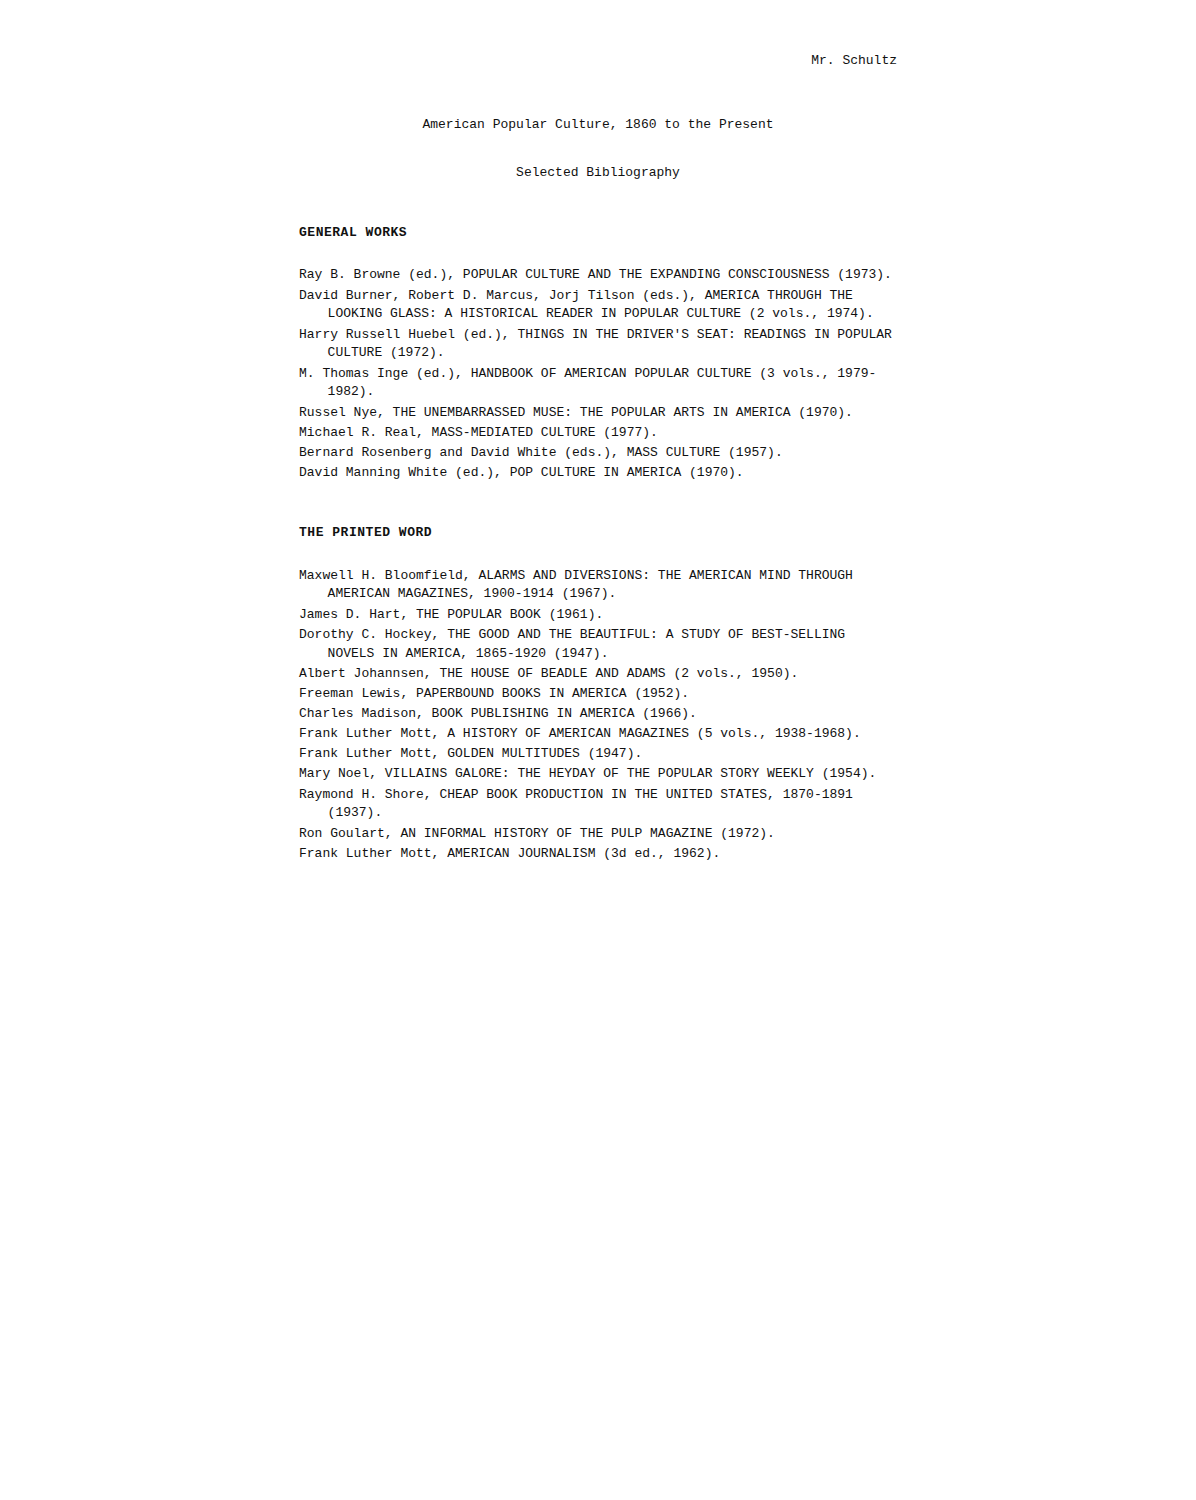Mr. Schultz
American Popular Culture, 1860 to the Present
Selected Bibliography
GENERAL WORKS
Ray B. Browne (ed.), POPULAR CULTURE AND THE EXPANDING CONSCIOUSNESS (1973).
David Burner, Robert D. Marcus, Jorj Tilson (eds.), AMERICA THROUGH THE LOOKING GLASS: A HISTORICAL READER IN POPULAR CULTURE (2 vols., 1974).
Harry Russell Huebel (ed.), THINGS IN THE DRIVER'S SEAT: READINGS IN POPULAR CULTURE (1972).
M. Thomas Inge (ed.), HANDBOOK OF AMERICAN POPULAR CULTURE (3 vols., 1979-1982).
Russel Nye, THE UNEMBARRASSED MUSE: THE POPULAR ARTS IN AMERICA (1970).
Michael R. Real, MASS-MEDIATED CULTURE (1977).
Bernard Rosenberg and David White (eds.), MASS CULTURE (1957).
David Manning White (ed.), POP CULTURE IN AMERICA (1970).
THE PRINTED WORD
Maxwell H. Bloomfield, ALARMS AND DIVERSIONS: THE AMERICAN MIND THROUGH AMERICAN MAGAZINES, 1900-1914 (1967).
James D. Hart, THE POPULAR BOOK (1961).
Dorothy C. Hockey, THE GOOD AND THE BEAUTIFUL: A STUDY OF BEST-SELLING NOVELS IN AMERICA, 1865-1920 (1947).
Albert Johannsen, THE HOUSE OF BEADLE AND ADAMS (2 vols., 1950).
Freeman Lewis, PAPERBOUND BOOKS IN AMERICA (1952).
Charles Madison, BOOK PUBLISHING IN AMERICA (1966).
Frank Luther Mott, A HISTORY OF AMERICAN MAGAZINES (5 vols., 1938-1968).
Frank Luther Mott, GOLDEN MULTITUDES (1947).
Mary Noel, VILLAINS GALORE: THE HEYDAY OF THE POPULAR STORY WEEKLY (1954).
Raymond H. Shore, CHEAP BOOK PRODUCTION IN THE UNITED STATES, 1870-1891 (1937).
Ron Goulart, AN INFORMAL HISTORY OF THE PULP MAGAZINE (1972).
Frank Luther Mott, AMERICAN JOURNALISM (3d ed., 1962).